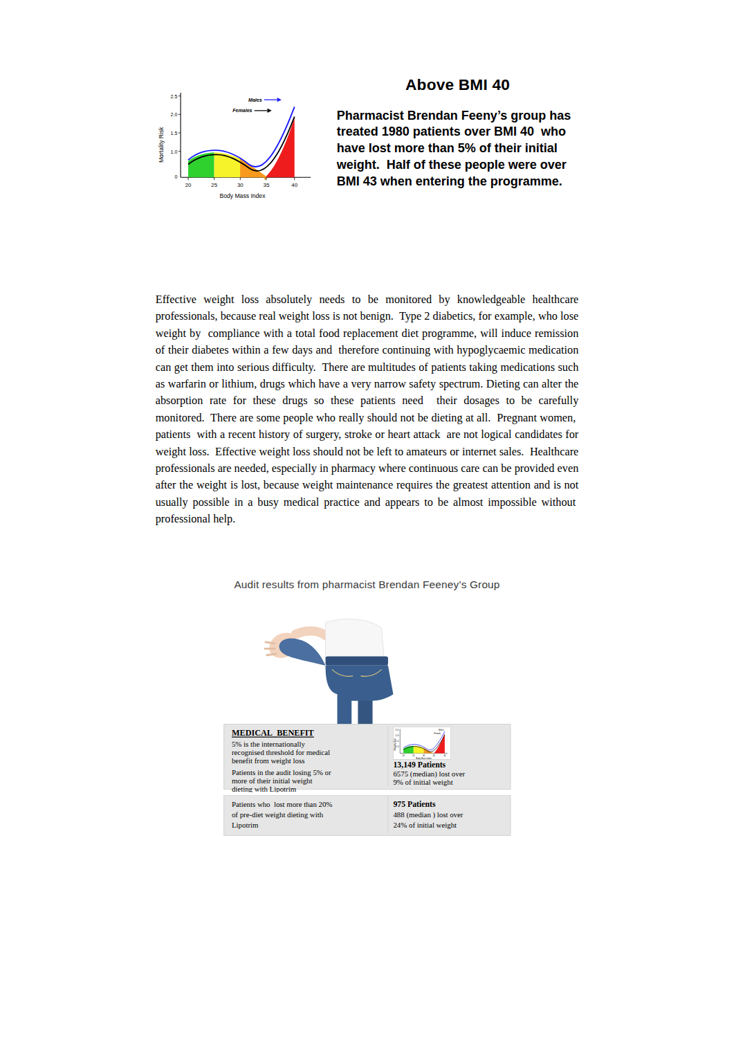Mortality Risk versus Body Mass Index A J-shaped curve showing mortality risk rising steeply above a BMI of about 25, with separate curves for males and females, and coloured bands from green through yellow and orange to red. Mortality Risk Body Mass Index 2.5 2.0 1.5 1.0 0 Males Females 20 25 30 35 40
Above BMI 40
Pharmacist Brendan Feeny’s group has treated 1980 patients over BMI 40 who have lost more than 5% of their initial weight. Half of these people were over BMI 43 when entering the programme.
Effective weight loss absolutely needs to be monitored by knowledgeable healthcare professionals, because real weight loss is not benign. Type 2 diabetics, for example, who lose weight by compliance with a total food replacement diet programme, will induce remission of their diabetes within a few days and therefore continuing with hypoglycaemic medication can get them into serious difficulty. There are multitudes of patients taking medications such as warfarin or lithium, drugs which have a very narrow safety spectrum. Dieting can alter the absorption rate for these drugs so these patients need their dosages to be carefully monitored. There are some people who really should not be dieting at all. Pregnant women, patients with a recent history of surgery, stroke or heart attack are not logical candidates for weight loss. Effective weight loss should not be left to amateurs or internet sales. Healthcare professionals are needed, especially in pharmacy where continuous care can be provided even after the weight is lost, because weight maintenance requires the greatest attention and is not usually possible in a busy medical practice and appears to be almost impossible without professional help.
Audit results from pharmacist Brendan Feeney’s Group
Audit results: medical benefit from weight loss Illustration of a person holding out loose jeans above a grey panel. The panel states that 5% is the internationally recognised threshold for medical benefit from weight loss, with patient numbers for those losing 5% or more and more than 20% of pre-diet weight while dieting with Lipotrim, alongside a small mortality risk versus body mass index graph. MEDICAL BENEFIT 5% is the internationally recognised threshold for medical benefit from weight loss Patients in the audit losing 5% or more of their initial weight dieting with Lipotrim 2.5 2.0 1.5 1.0 Mortality Risk Males Female 20 25 30 35 40 Body Mass Index 13,149 Patients 6575 (median) lost over 9% of initial weight
Audit results continued Lower portion of the grey panel: patients who lost more than 20% of pre-diet weight dieting with Lipotrim, 975 patients, 488 median lost over 24% of initial weight. Patients who lost more than 20% of pre-diet weight dieting with Lipotrim 975 Patients 488 (median ) lost over 24% of initial weight